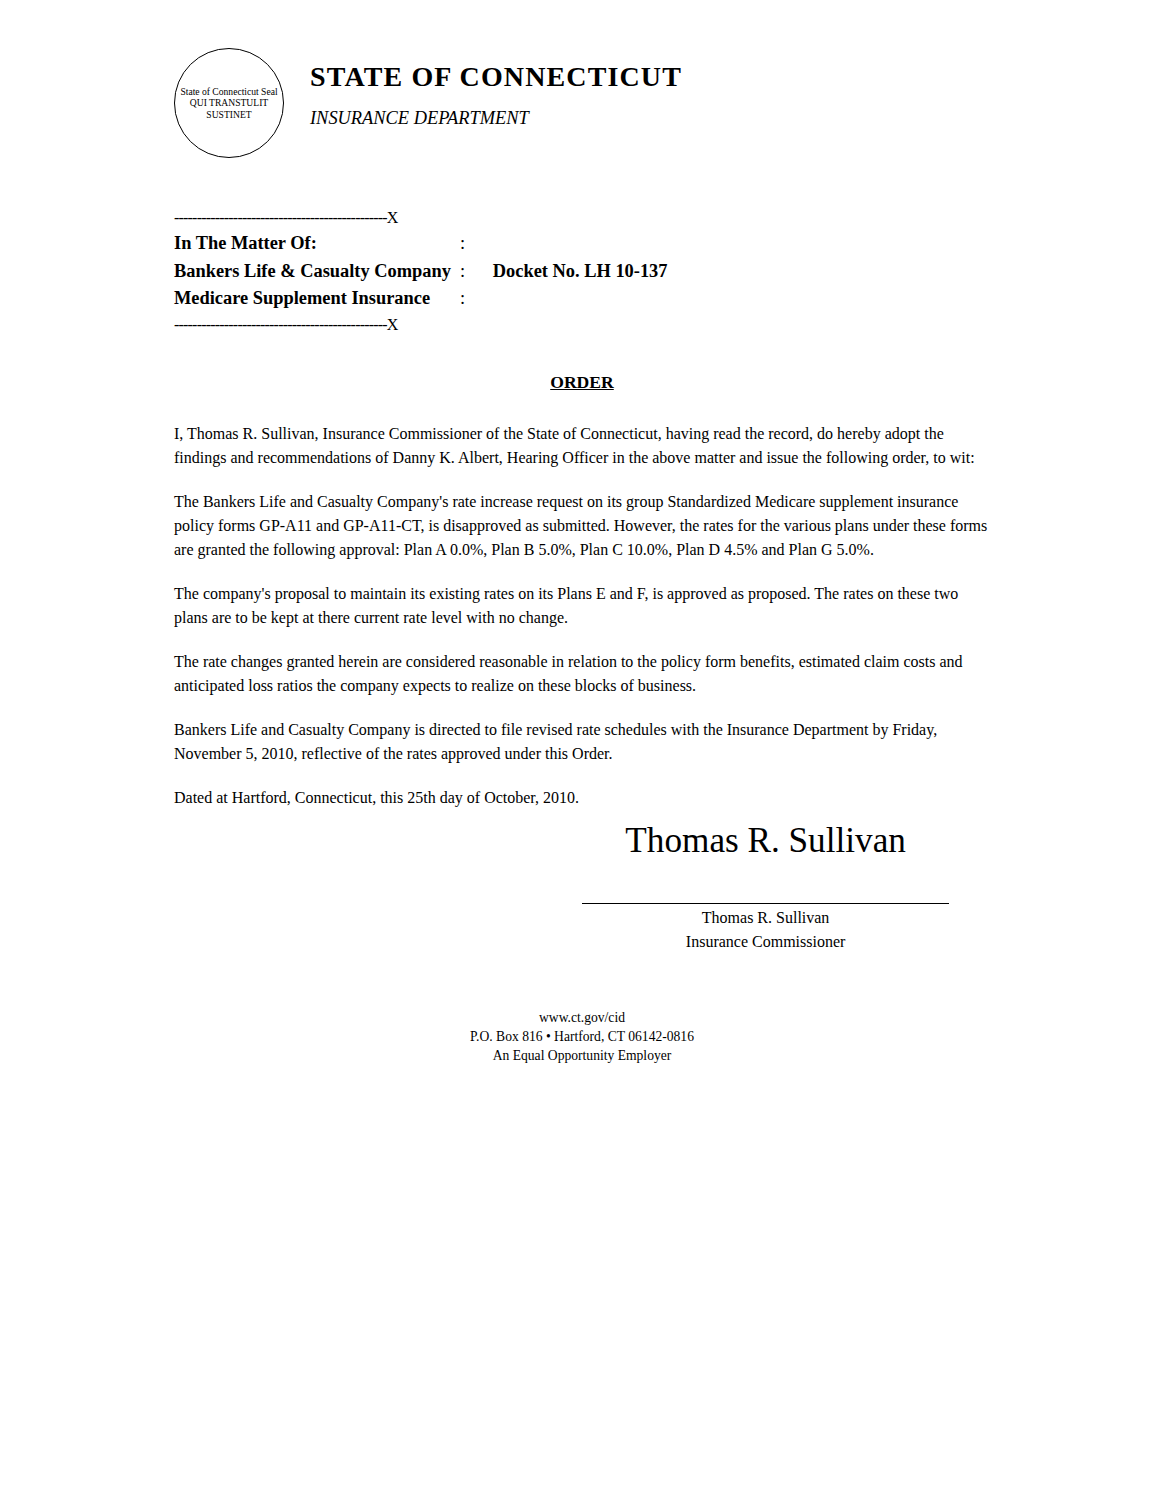State of Connecticut Seal
QUI TRANSTULIT SUSTINET
STATE OF CONNECTICUT
INSURANCE DEPARTMENT
-----------------------------------------------X
| In The Matter Of: | : | |
| Bankers Life & Casualty Company | : | Docket No. LH 10-137 |
| Medicare Supplement Insurance | : | |
-----------------------------------------------X
ORDER
I, Thomas R. Sullivan, Insurance Commissioner of the State of Connecticut, having read the record, do hereby adopt the findings and recommendations of Danny K. Albert, Hearing Officer in the above matter and issue the following order, to wit:
The Bankers Life and Casualty Company's rate increase request on its group Standardized Medicare supplement insurance policy forms GP-A11 and GP-A11-CT, is disapproved as submitted. However, the rates for the various plans under these forms are granted the following approval: Plan A 0.0%, Plan B 5.0%, Plan C 10.0%, Plan D 4.5% and Plan G 5.0%.
The company's proposal to maintain its existing rates on its Plans E and F, is approved as proposed. The rates on these two plans are to be kept at there current rate level with no change.
The rate changes granted herein are considered reasonable in relation to the policy form benefits, estimated claim costs and anticipated loss ratios the company expects to realize on these blocks of business.
Bankers Life and Casualty Company is directed to file revised rate schedules with the Insurance Department by Friday, November 5, 2010, reflective of the rates approved under this Order.
Dated at Hartford, Connecticut, this 25th day of October, 2010.
Thomas R. Sullivan
Thomas R. Sullivan
Insurance Commissioner
www.ct.gov/cid
P.O. Box 816 • Hartford, CT 06142-0816
An Equal Opportunity Employer